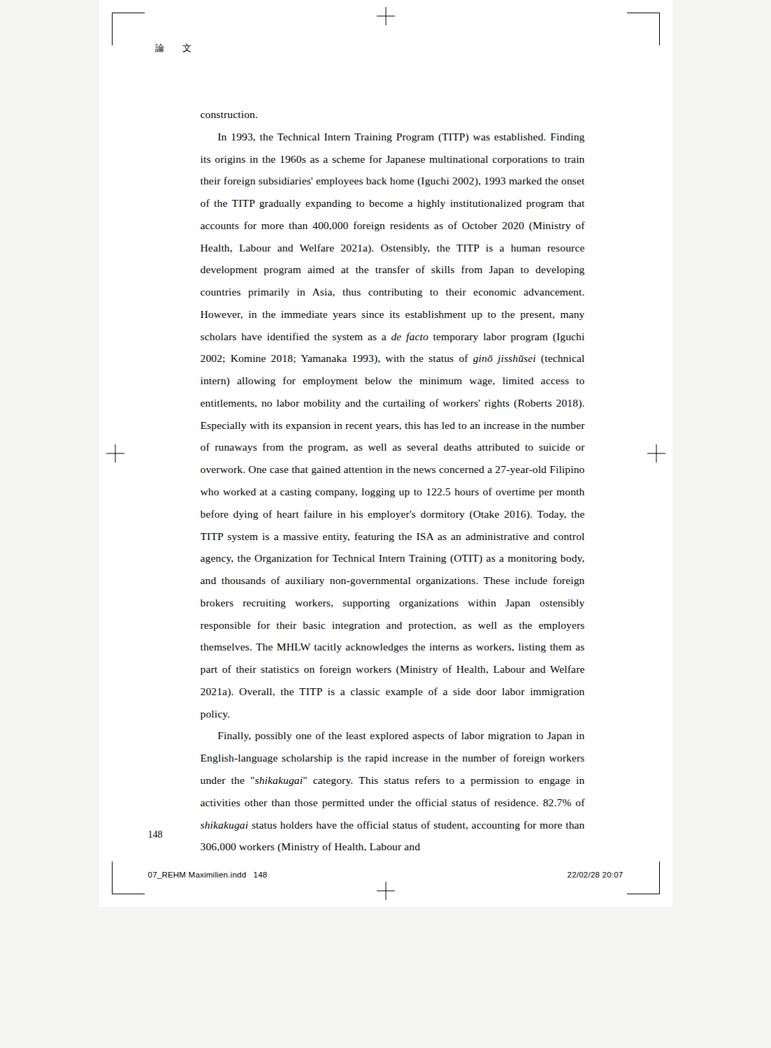論　文
construction.
In 1993, the Technical Intern Training Program (TITP) was established. Finding its origins in the 1960s as a scheme for Japanese multinational corporations to train their foreign subsidiaries' employees back home (Iguchi 2002), 1993 marked the onset of the TITP gradually expanding to become a highly institutionalized program that accounts for more than 400,000 foreign residents as of October 2020 (Ministry of Health, Labour and Welfare 2021a). Ostensibly, the TITP is a human resource development program aimed at the transfer of skills from Japan to developing countries primarily in Asia, thus contributing to their economic advancement. However, in the immediate years since its establishment up to the present, many scholars have identified the system as a de facto temporary labor program (Iguchi 2002; Komine 2018; Yamanaka 1993), with the status of ginō jisshūsei (technical intern) allowing for employment below the minimum wage, limited access to entitlements, no labor mobility and the curtailing of workers' rights (Roberts 2018). Especially with its expansion in recent years, this has led to an increase in the number of runaways from the program, as well as several deaths attributed to suicide or overwork. One case that gained attention in the news concerned a 27-year-old Filipino who worked at a casting company, logging up to 122.5 hours of overtime per month before dying of heart failure in his employer's dormitory (Otake 2016). Today, the TITP system is a massive entity, featuring the ISA as an administrative and control agency, the Organization for Technical Intern Training (OTIT) as a monitoring body, and thousands of auxiliary non-governmental organizations. These include foreign brokers recruiting workers, supporting organizations within Japan ostensibly responsible for their basic integration and protection, as well as the employers themselves. The MHLW tacitly acknowledges the interns as workers, listing them as part of their statistics on foreign workers (Ministry of Health, Labour and Welfare 2021a). Overall, the TITP is a classic example of a side door labor immigration policy.
Finally, possibly one of the least explored aspects of labor migration to Japan in English-language scholarship is the rapid increase in the number of foreign workers under the "shikakugai" category. This status refers to a permission to engage in activities other than those permitted under the official status of residence. 82.7% of shikakugai status holders have the official status of student, accounting for more than 306,000 workers (Ministry of Health, Labour and
148
07_REHM Maximilien.indd 148 22/02/28 20:07